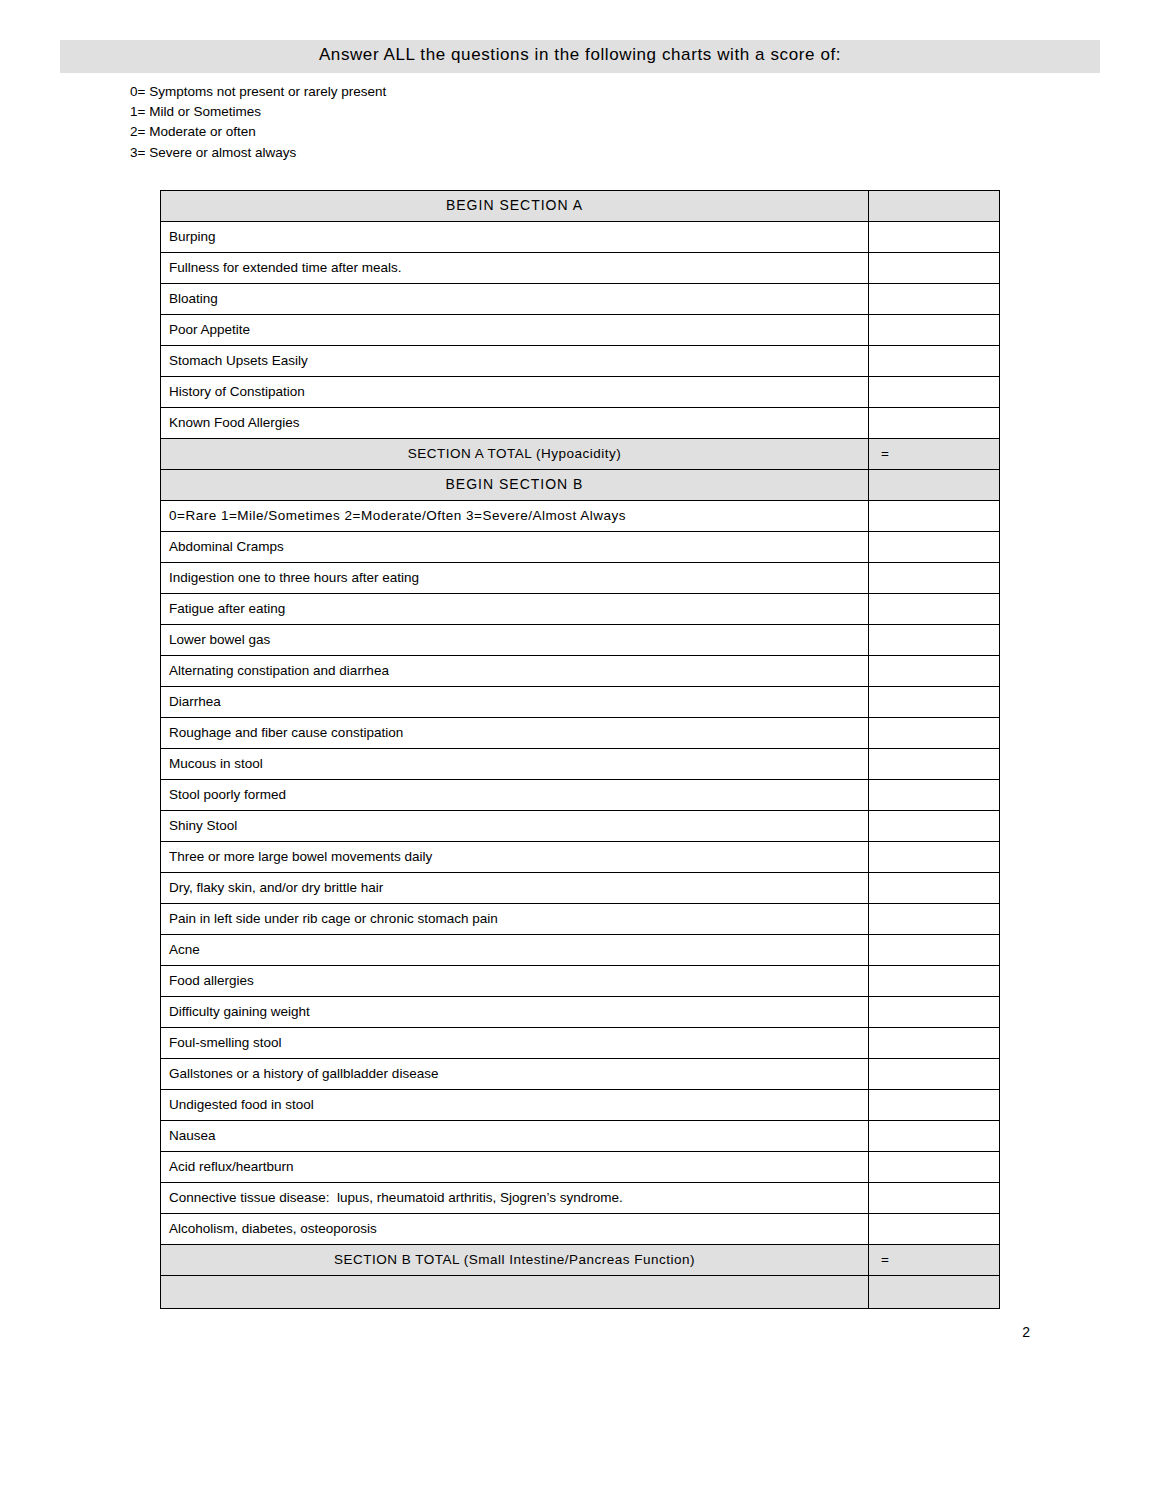Answer ALL the questions in the following charts with a score of:
0= Symptoms not present or rarely present
1= Mild or Sometimes
2= Moderate or often
3= Severe or almost always
| BEGIN SECTION A | |
| Burping | |
| Fullness for extended time after meals. | |
| Bloating | |
| Poor Appetite | |
| Stomach Upsets Easily | |
| History of Constipation | |
| Known Food Allergies | |
| SECTION A TOTAL (Hypoacidity) | = |
| BEGIN SECTION B | |
| 0=Rare 1=Mile/Sometimes 2=Moderate/Often 3=Severe/Almost Always | |
| Abdominal Cramps | |
| Indigestion one to three hours after eating | |
| Fatigue after eating | |
| Lower bowel gas | |
| Alternating constipation and diarrhea | |
| Diarrhea | |
| Roughage and fiber cause constipation | |
| Mucous in stool | |
| Stool poorly formed | |
| Shiny Stool | |
| Three or more large bowel movements daily | |
| Dry, flaky skin, and/or dry brittle hair | |
| Pain in left side under rib cage or chronic stomach pain | |
| Acne | |
| Food allergies | |
| Difficulty gaining weight | |
| Foul-smelling stool | |
| Gallstones or a history of gallbladder disease | |
| Undigested food in stool | |
| Nausea | |
| Acid reflux/heartburn | |
| Connective tissue disease: lupus, rheumatoid arthritis, Sjogren’s syndrome. | |
| Alcoholism, diabetes, osteoporosis | |
| SECTION B TOTAL (Small Intestine/Pancreas Function) | = |
2